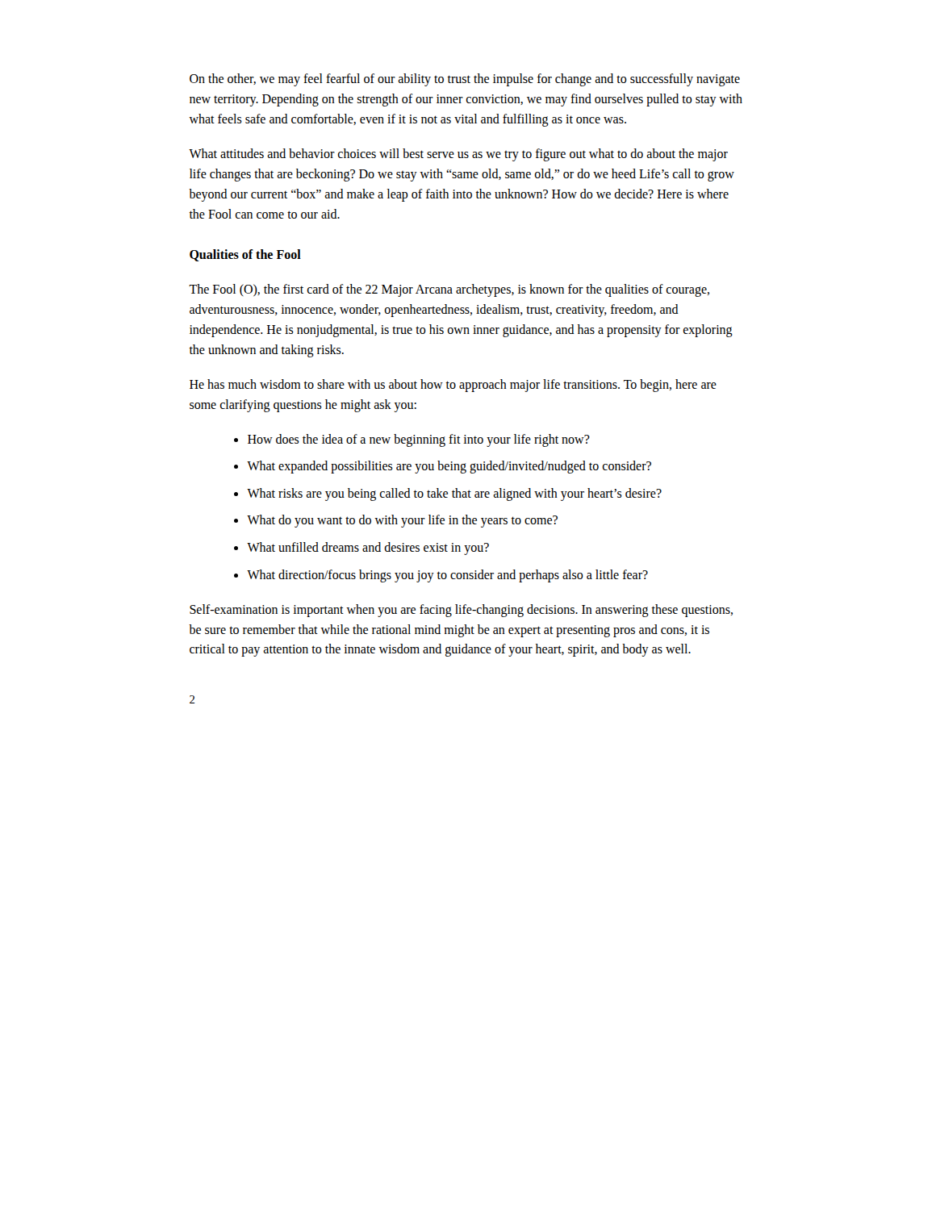On the other, we may feel fearful of our ability to trust the impulse for change and to successfully navigate new territory. Depending on the strength of our inner conviction, we may find ourselves pulled to stay with what feels safe and comfortable, even if it is not as vital and fulfilling as it once was.
What attitudes and behavior choices will best serve us as we try to figure out what to do about the major life changes that are beckoning? Do we stay with “same old, same old,” or do we heed Life’s call to grow beyond our current “box” and make a leap of faith into the unknown? How do we decide? Here is where the Fool can come to our aid.
Qualities of the Fool
The Fool (O), the first card of the 22 Major Arcana archetypes, is known for the qualities of courage, adventurousness, innocence, wonder, openheartedness, idealism, trust, creativity, freedom, and independence. He is nonjudgmental, is true to his own inner guidance, and has a propensity for exploring the unknown and taking risks.
He has much wisdom to share with us about how to approach major life transitions. To begin, here are some clarifying questions he might ask you:
How does the idea of a new beginning fit into your life right now?
What expanded possibilities are you being guided/invited/nudged to consider?
What risks are you being called to take that are aligned with your heart’s desire?
What do you want to do with your life in the years to come?
What unfilled dreams and desires exist in you?
What direction/focus brings you joy to consider and perhaps also a little fear?
Self-examination is important when you are facing life-changing decisions. In answering these questions, be sure to remember that while the rational mind might be an expert at presenting pros and cons, it is critical to pay attention to the innate wisdom and guidance of your heart, spirit, and body as well.
2